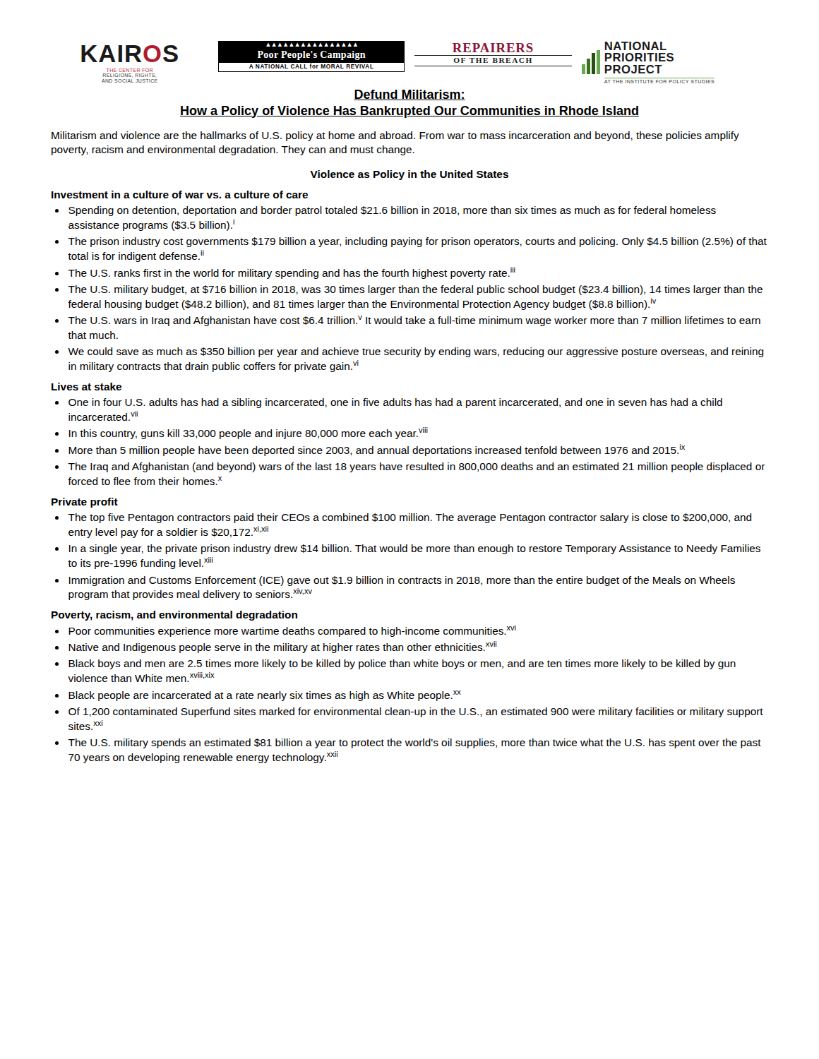KAIROS
THE CENTER FOR
RELIGIONS, RIGHTS,
AND SOCIAL JUSTICE
▲▲▲▲▲▲▲▲▲▲▲▲▲▲▲▲
Poor People's Campaign
A NATIONAL CALL for MORAL REVIVAL
REPAIRERS
OF THE BREACH
NATIONAL
PRIORITIES
PROJECT
AT THE INSTITUTE FOR POLICY STUDIES
Defund Militarism: How a Policy of Violence Has Bankrupted Our Communities in Rhode Island
Militarism and violence are the hallmarks of U.S. policy at home and abroad. From war to mass incarceration and beyond, these policies amplify poverty, racism and environmental degradation. They can and must change.
Violence as Policy in the United States
Investment in a culture of war vs. a culture of care
Spending on detention, deportation and border patrol totaled $21.6 billion in 2018, more than six times as much as for federal homeless assistance programs ($3.5 billion).i
The prison industry cost governments $179 billion a year, including paying for prison operators, courts and policing. Only $4.5 billion (2.5%) of that total is for indigent defense.ii
The U.S. ranks first in the world for military spending and has the fourth highest poverty rate.iii
The U.S. military budget, at $716 billion in 2018, was 30 times larger than the federal public school budget ($23.4 billion), 14 times larger than the federal housing budget ($48.2 billion), and 81 times larger than the Environmental Protection Agency budget ($8.8 billion).iv
The U.S. wars in Iraq and Afghanistan have cost $6.4 trillion.v It would take a full-time minimum wage worker more than 7 million lifetimes to earn that much.
We could save as much as $350 billion per year and achieve true security by ending wars, reducing our aggressive posture overseas, and reining in military contracts that drain public coffers for private gain.vi
Lives at stake
One in four U.S. adults has had a sibling incarcerated, one in five adults has had a parent incarcerated, and one in seven has had a child incarcerated.vii
In this country, guns kill 33,000 people and injure 80,000 more each year.viii
More than 5 million people have been deported since 2003, and annual deportations increased tenfold between 1976 and 2015.ix
The Iraq and Afghanistan (and beyond) wars of the last 18 years have resulted in 800,000 deaths and an estimated 21 million people displaced or forced to flee from their homes.x
Private profit
The top five Pentagon contractors paid their CEOs a combined $100 million. The average Pentagon contractor salary is close to $200,000, and entry level pay for a soldier is $20,172.xi,xii
In a single year, the private prison industry drew $14 billion. That would be more than enough to restore Temporary Assistance to Needy Families to its pre-1996 funding level.xiii
Immigration and Customs Enforcement (ICE) gave out $1.9 billion in contracts in 2018, more than the entire budget of the Meals on Wheels program that provides meal delivery to seniors.xiv,xv
Poverty, racism, and environmental degradation
Poor communities experience more wartime deaths compared to high-income communities.xvi
Native and Indigenous people serve in the military at higher rates than other ethnicities.xvii
Black boys and men are 2.5 times more likely to be killed by police than white boys or men, and are ten times more likely to be killed by gun violence than White men.xviii,xix
Black people are incarcerated at a rate nearly six times as high as White people.xx
Of 1,200 contaminated Superfund sites marked for environmental clean-up in the U.S., an estimated 900 were military facilities or military support sites.xxi
The U.S. military spends an estimated $81 billion a year to protect the world's oil supplies, more than twice what the U.S. has spent over the past 70 years on developing renewable energy technology.xxii